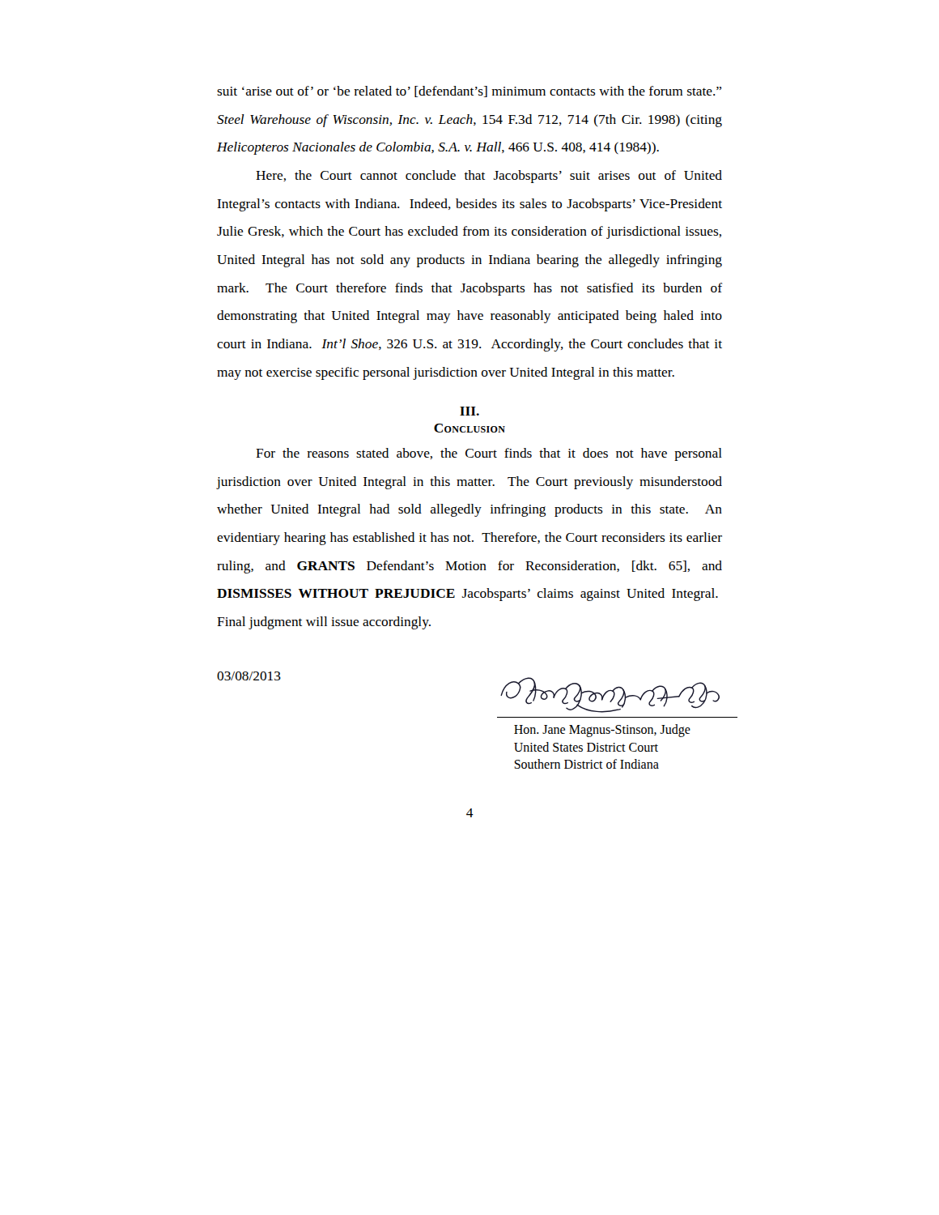suit ‘arise out of’ or ‘be related to’ [defendant’s] minimum contacts with the forum state.” Steel Warehouse of Wisconsin, Inc. v. Leach, 154 F.3d 712, 714 (7th Cir. 1998) (citing Helicopteros Nacionales de Colombia, S.A. v. Hall, 466 U.S. 408, 414 (1984)).
Here, the Court cannot conclude that Jacobsparts’ suit arises out of United Integral’s contacts with Indiana. Indeed, besides its sales to Jacobsparts’ Vice-President Julie Gresk, which the Court has excluded from its consideration of jurisdictional issues, United Integral has not sold any products in Indiana bearing the allegedly infringing mark. The Court therefore finds that Jacobsparts has not satisfied its burden of demonstrating that United Integral may have reasonably anticipated being haled into court in Indiana. Int’l Shoe, 326 U.S. at 319. Accordingly, the Court concludes that it may not exercise specific personal jurisdiction over United Integral in this matter.
III. Conclusion
For the reasons stated above, the Court finds that it does not have personal jurisdiction over United Integral in this matter. The Court previously misunderstood whether United Integral had sold allegedly infringing products in this state. An evidentiary hearing has established it has not. Therefore, the Court reconsiders its earlier ruling, and GRANTS Defendant’s Motion for Reconsideration, [dkt. 65], and DISMISSES WITHOUT PREJUDICE Jacobsparts’ claims against United Integral. Final judgment will issue accordingly.
03/08/2013
Hon. Jane Magnus-Stinson, Judge
United States District Court
Southern District of Indiana
4